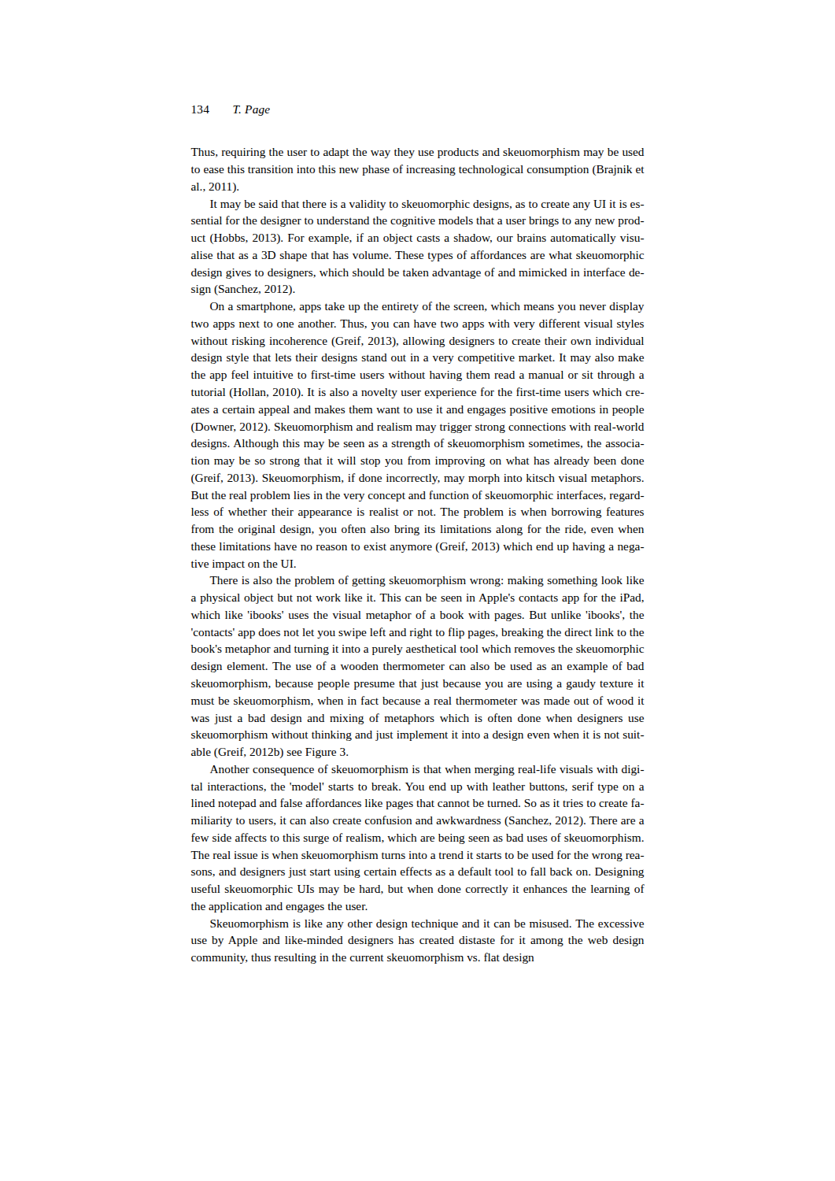134 T. Page
Thus, requiring the user to adapt the way they use products and skeuomorphism may be used to ease this transition into this new phase of increasing technological consumption (Brajnik et al., 2011).
It may be said that there is a validity to skeuomorphic designs, as to create any UI it is essential for the designer to understand the cognitive models that a user brings to any new product (Hobbs, 2013). For example, if an object casts a shadow, our brains automatically visualise that as a 3D shape that has volume. These types of affordances are what skeuomorphic design gives to designers, which should be taken advantage of and mimicked in interface design (Sanchez, 2012).
On a smartphone, apps take up the entirety of the screen, which means you never display two apps next to one another. Thus, you can have two apps with very different visual styles without risking incoherence (Greif, 2013), allowing designers to create their own individual design style that lets their designs stand out in a very competitive market. It may also make the app feel intuitive to first-time users without having them read a manual or sit through a tutorial (Hollan, 2010). It is also a novelty user experience for the first-time users which creates a certain appeal and makes them want to use it and engages positive emotions in people (Downer, 2012). Skeuomorphism and realism may trigger strong connections with real-world designs. Although this may be seen as a strength of skeuomorphism sometimes, the association may be so strong that it will stop you from improving on what has already been done (Greif, 2013). Skeuomorphism, if done incorrectly, may morph into kitsch visual metaphors. But the real problem lies in the very concept and function of skeuomorphic interfaces, regardless of whether their appearance is realist or not. The problem is when borrowing features from the original design, you often also bring its limitations along for the ride, even when these limitations have no reason to exist anymore (Greif, 2013) which end up having a negative impact on the UI.
There is also the problem of getting skeuomorphism wrong: making something look like a physical object but not work like it. This can be seen in Apple's contacts app for the iPad, which like 'ibooks' uses the visual metaphor of a book with pages. But unlike 'ibooks', the 'contacts' app does not let you swipe left and right to flip pages, breaking the direct link to the book's metaphor and turning it into a purely aesthetical tool which removes the skeuomorphic design element. The use of a wooden thermometer can also be used as an example of bad skeuomorphism, because people presume that just because you are using a gaudy texture it must be skeuomorphism, when in fact because a real thermometer was made out of wood it was just a bad design and mixing of metaphors which is often done when designers use skeuomorphism without thinking and just implement it into a design even when it is not suitable (Greif, 2012b) see Figure 3.
Another consequence of skeuomorphism is that when merging real-life visuals with digital interactions, the 'model' starts to break. You end up with leather buttons, serif type on a lined notepad and false affordances like pages that cannot be turned. So as it tries to create familiarity to users, it can also create confusion and awkwardness (Sanchez, 2012). There are a few side affects to this surge of realism, which are being seen as bad uses of skeuomorphism. The real issue is when skeuomorphism turns into a trend it starts to be used for the wrong reasons, and designers just start using certain effects as a default tool to fall back on. Designing useful skeuomorphic UIs may be hard, but when done correctly it enhances the learning of the application and engages the user.
Skeuomorphism is like any other design technique and it can be misused. The excessive use by Apple and like-minded designers has created distaste for it among the web design community, thus resulting in the current skeuomorphism vs. flat design